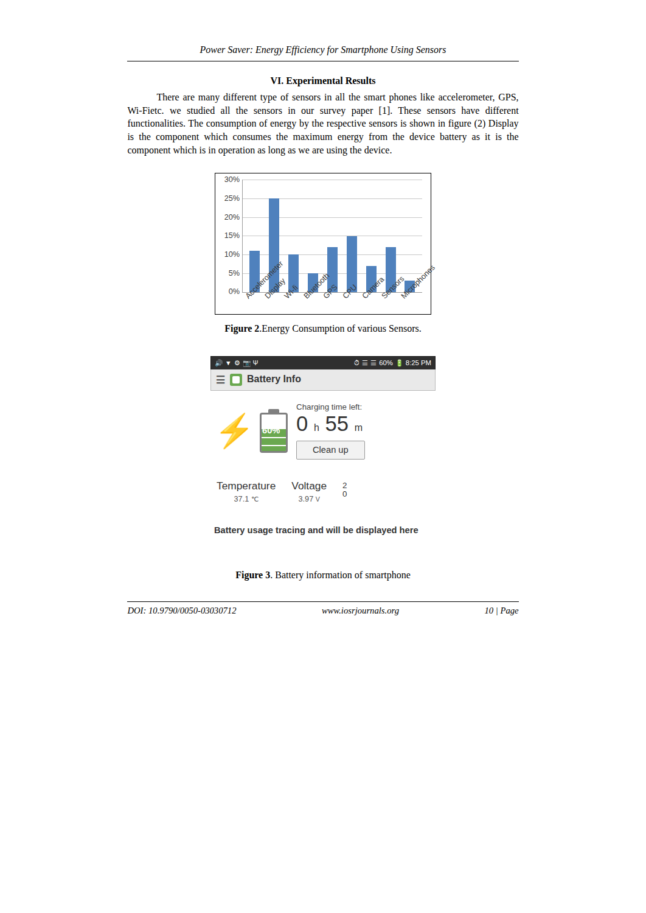Power Saver: Energy Efficiency for Smartphone Using Sensors
VI. Experimental Results
There are many different type of sensors in all the smart phones like accelerometer, GPS, Wi-Fietc. we studied all the sensors in our survey paper [1]. These sensors have different functionalities. The consumption of energy by the respective sensors is shown in figure (2) Display is the component which consumes the maximum energy from the device battery as it is the component which is in operation as long as we are using the device.
30% 25% 20% 15% 10% 5% 0%
Accelerometer Display Wi-fi Bluetooth GPS CPU Camera Sensors Microphones
Figure 2.Energy Consumption of various Sensors.
🔊 ▼ ⚙ 📷 Ψ
⏱ ☰ ☰ 60% 🔋 8:25 PM
☰ Battery Info
⚡
60%
Charging time left:
0 h 55 m
Clean up
Temperature
37.1 ℃
Voltage
3.97 V
2
0
Battery usage tracing and will be displayed here
Figure 3. Battery information of smartphone
DOI: 10.9790/0050-03030712 www.iosrjournals.org 10 | Page